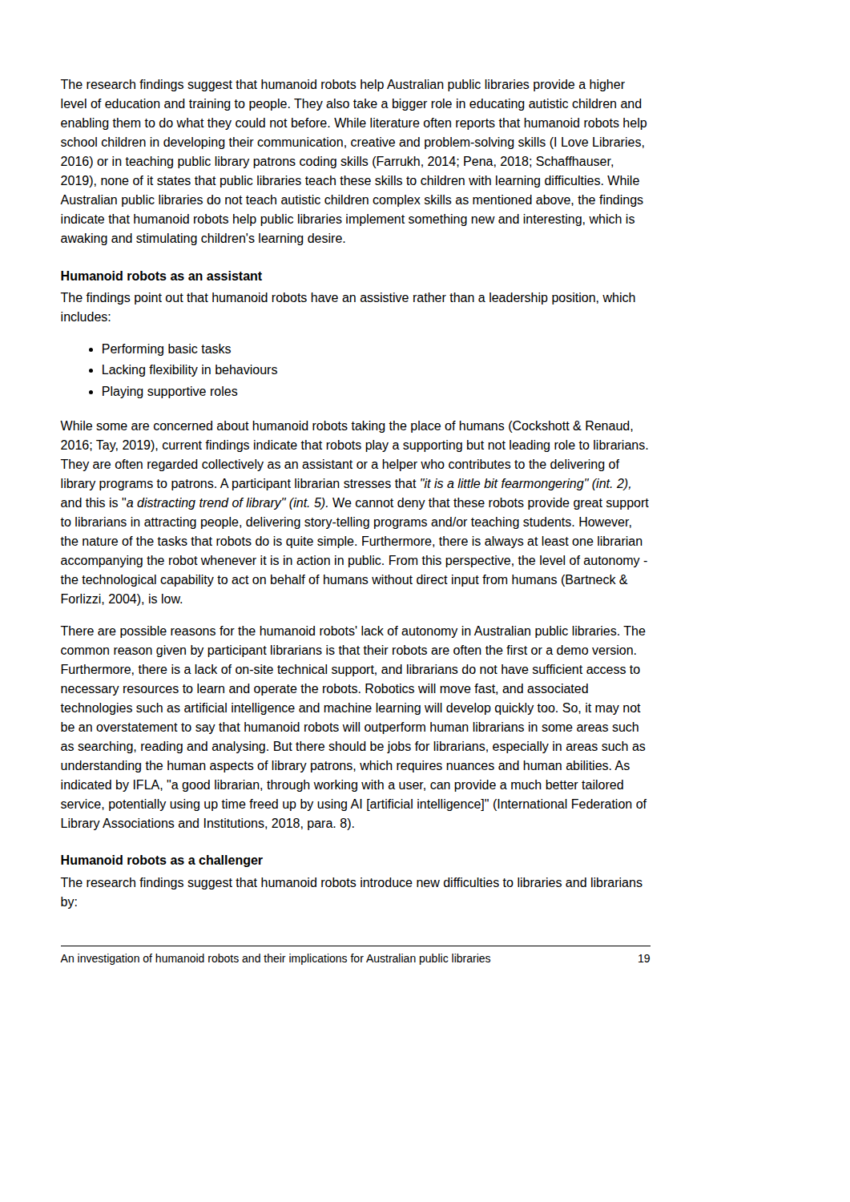The research findings suggest that humanoid robots help Australian public libraries provide a higher level of education and training to people. They also take a bigger role in educating autistic children and enabling them to do what they could not before. While literature often reports that humanoid robots help school children in developing their communication, creative and problem-solving skills (I Love Libraries, 2016) or in teaching public library patrons coding skills (Farrukh, 2014; Pena, 2018; Schaffhauser, 2019), none of it states that public libraries teach these skills to children with learning difficulties. While Australian public libraries do not teach autistic children complex skills as mentioned above, the findings indicate that humanoid robots help public libraries implement something new and interesting, which is awaking and stimulating children's learning desire.
Humanoid robots as an assistant
The findings point out that humanoid robots have an assistive rather than a leadership position, which includes:
Performing basic tasks
Lacking flexibility in behaviours
Playing supportive roles
While some are concerned about humanoid robots taking the place of humans (Cockshott & Renaud, 2016; Tay, 2019), current findings indicate that robots play a supporting but not leading role to librarians. They are often regarded collectively as an assistant or a helper who contributes to the delivering of library programs to patrons. A participant librarian stresses that "it is a little bit fearmongering" (int. 2), and this is "a distracting trend of library" (int. 5). We cannot deny that these robots provide great support to librarians in attracting people, delivering story-telling programs and/or teaching students. However, the nature of the tasks that robots do is quite simple. Furthermore, there is always at least one librarian accompanying the robot whenever it is in action in public. From this perspective, the level of autonomy - the technological capability to act on behalf of humans without direct input from humans (Bartneck & Forlizzi, 2004), is low.
There are possible reasons for the humanoid robots' lack of autonomy in Australian public libraries. The common reason given by participant librarians is that their robots are often the first or a demo version. Furthermore, there is a lack of on-site technical support, and librarians do not have sufficient access to necessary resources to learn and operate the robots. Robotics will move fast, and associated technologies such as artificial intelligence and machine learning will develop quickly too. So, it may not be an overstatement to say that humanoid robots will outperform human librarians in some areas such as searching, reading and analysing. But there should be jobs for librarians, especially in areas such as understanding the human aspects of library patrons, which requires nuances and human abilities. As indicated by IFLA, "a good librarian, through working with a user, can provide a much better tailored service, potentially using up time freed up by using AI [artificial intelligence]" (International Federation of Library Associations and Institutions, 2018, para. 8).
Humanoid robots as a challenger
The research findings suggest that humanoid robots introduce new difficulties to libraries and librarians by:
An investigation of humanoid robots and their implications for Australian public libraries 19